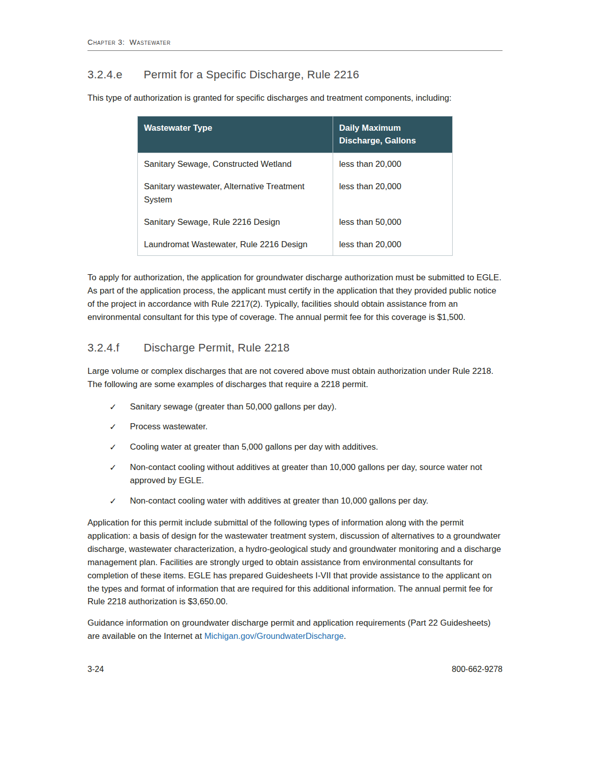Chapter 3: Wastewater
3.2.4.e Permit for a Specific Discharge, Rule 2216
This type of authorization is granted for specific discharges and treatment components, including:
| Wastewater Type | Daily Maximum Discharge, Gallons |
| --- | --- |
| Sanitary Sewage, Constructed Wetland | less than 20,000 |
| Sanitary wastewater, Alternative Treatment System | less than 20,000 |
| Sanitary Sewage, Rule 2216 Design | less than 50,000 |
| Laundromat Wastewater, Rule 2216 Design | less than 20,000 |
To apply for authorization, the application for groundwater discharge authorization must be submitted to EGLE. As part of the application process, the applicant must certify in the application that they provided public notice of the project in accordance with Rule 2217(2). Typically, facilities should obtain assistance from an environmental consultant for this type of coverage. The annual permit fee for this coverage is $1,500.
3.2.4.f Discharge Permit, Rule 2218
Large volume or complex discharges that are not covered above must obtain authorization under Rule 2218. The following are some examples of discharges that require a 2218 permit.
Sanitary sewage (greater than 50,000 gallons per day).
Process wastewater.
Cooling water at greater than 5,000 gallons per day with additives.
Non-contact cooling without additives at greater than 10,000 gallons per day, source water not approved by EGLE.
Non-contact cooling water with additives at greater than 10,000 gallons per day.
Application for this permit include submittal of the following types of information along with the permit application: a basis of design for the wastewater treatment system, discussion of alternatives to a groundwater discharge, wastewater characterization, a hydro-geological study and groundwater monitoring and a discharge management plan. Facilities are strongly urged to obtain assistance from environmental consultants for completion of these items. EGLE has prepared Guidesheets I-VII that provide assistance to the applicant on the types and format of information that are required for this additional information. The annual permit fee for Rule 2218 authorization is $3,650.00.
Guidance information on groundwater discharge permit and application requirements (Part 22 Guidesheets) are available on the Internet at Michigan.gov/GroundwaterDischarge.
3-24 800-662-9278